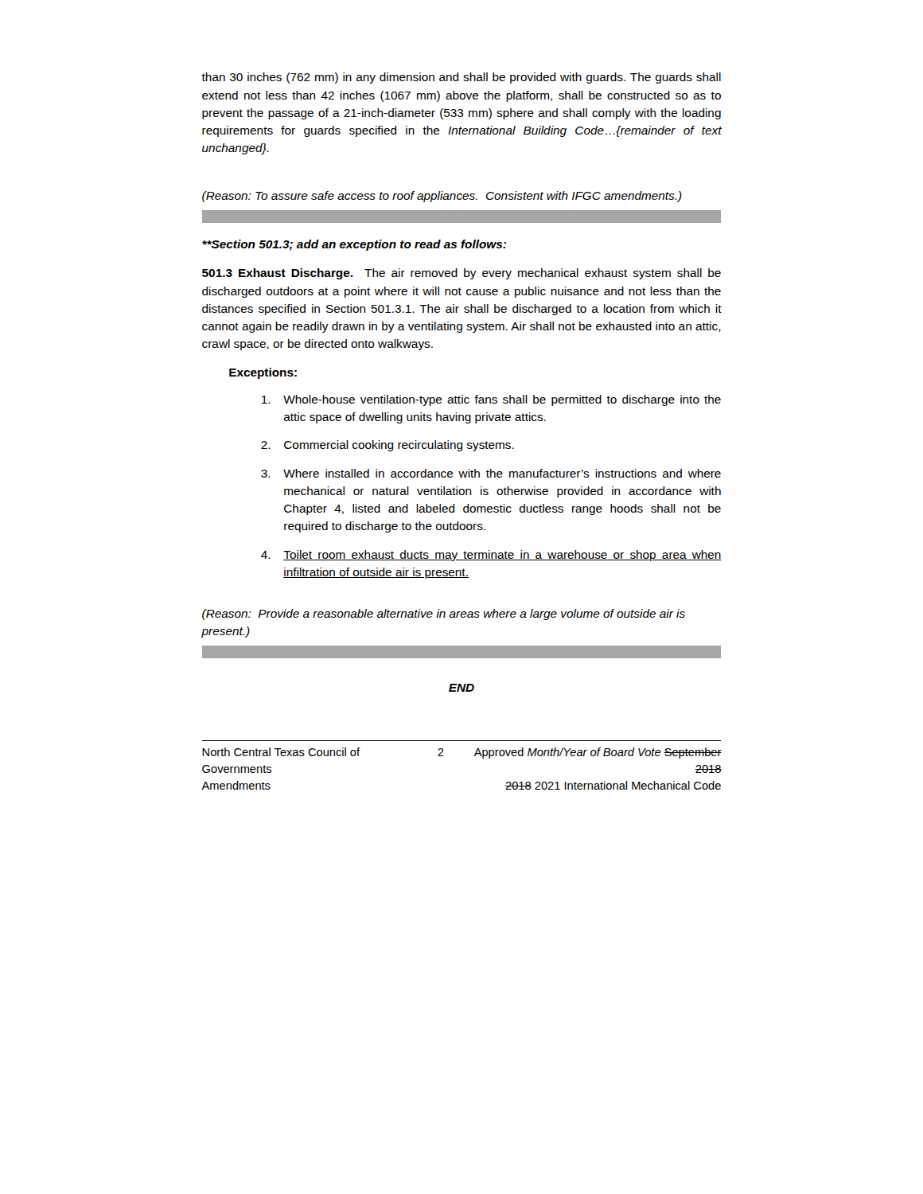than 30 inches (762 mm) in any dimension and shall be provided with guards. The guards shall extend not less than 42 inches (1067 mm) above the platform, shall be constructed so as to prevent the passage of a 21-inch-diameter (533 mm) sphere and shall comply with the loading requirements for guards specified in the International Building Code…{remainder of text unchanged}.
(Reason: To assure safe access to roof appliances. Consistent with IFGC amendments.)
**Section 501.3; add an exception to read as follows:
501.3 Exhaust Discharge. The air removed by every mechanical exhaust system shall be discharged outdoors at a point where it will not cause a public nuisance and not less than the distances specified in Section 501.3.1. The air shall be discharged to a location from which it cannot again be readily drawn in by a ventilating system. Air shall not be exhausted into an attic, crawl space, or be directed onto walkways.
Exceptions:
Whole-house ventilation-type attic fans shall be permitted to discharge into the attic space of dwelling units having private attics.
Commercial cooking recirculating systems.
Where installed in accordance with the manufacturer’s instructions and where mechanical or natural ventilation is otherwise provided in accordance with Chapter 4, listed and labeled domestic ductless range hoods shall not be required to discharge to the outdoors.
Toilet room exhaust ducts may terminate in a warehouse or shop area when infiltration of outside air is present.
(Reason: Provide a reasonable alternative in areas where a large volume of outside air is present.)
END
North Central Texas Council of Governments
Amendments
2
Approved Month/Year of Board Vote September 2018 2018 2021 International Mechanical Code